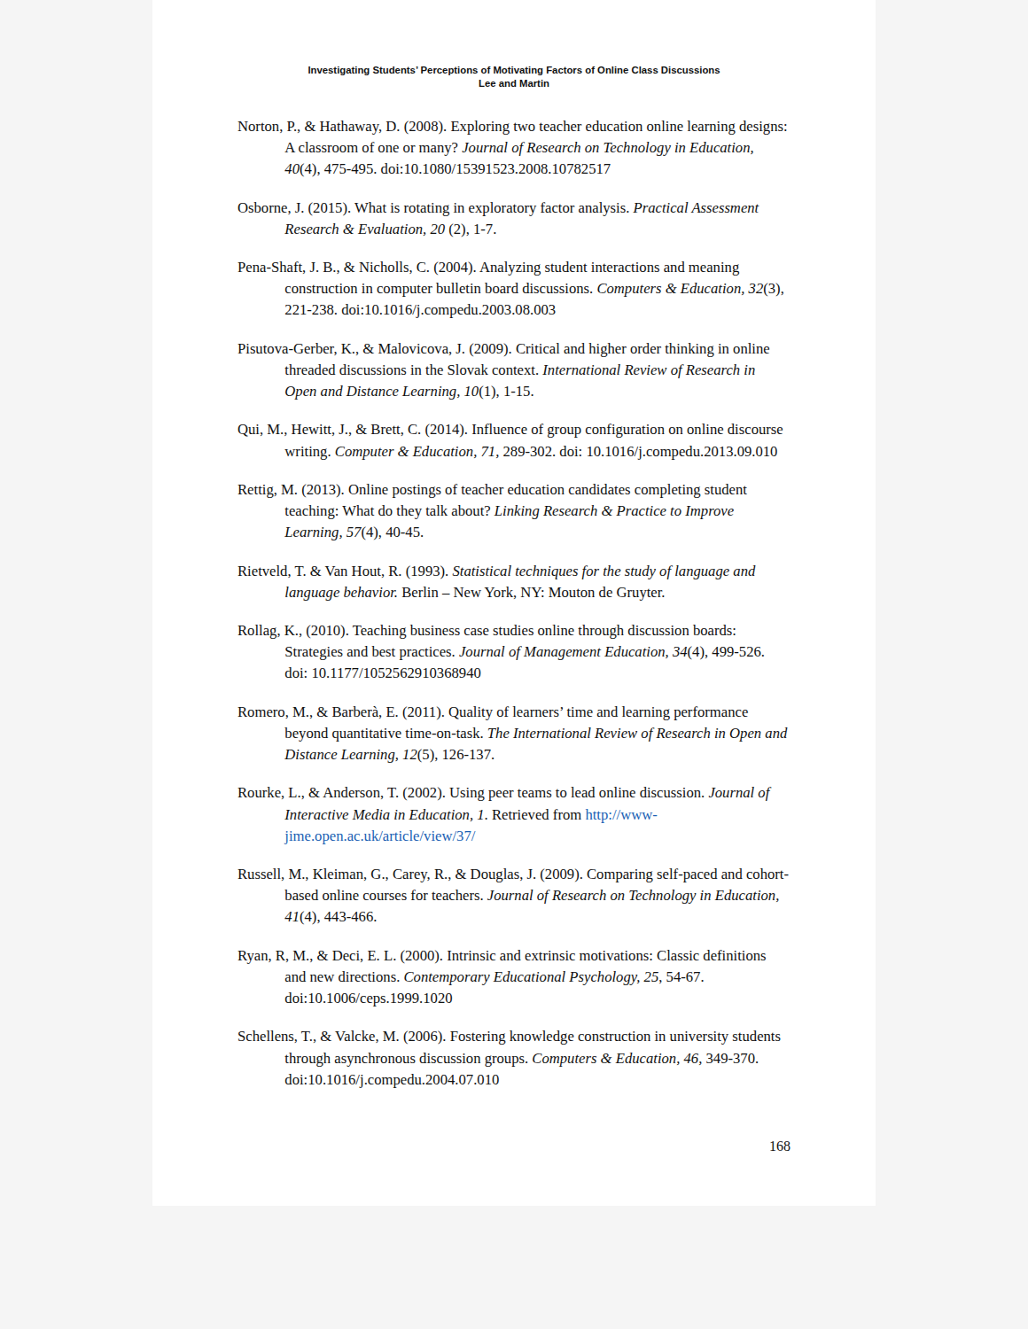Investigating Students’ Perceptions of Motivating Factors of Online Class Discussions Lee and Martin
Norton, P., & Hathaway, D. (2008). Exploring two teacher education online learning designs: A classroom of one or many? Journal of Research on Technology in Education, 40(4), 475-495. doi:10.1080/15391523.2008.10782517
Osborne, J. (2015). What is rotating in exploratory factor analysis. Practical Assessment Research & Evaluation, 20 (2), 1-7.
Pena-Shaft, J. B., & Nicholls, C. (2004). Analyzing student interactions and meaning construction in computer bulletin board discussions. Computers & Education, 32(3), 221-238. doi:10.1016/j.compedu.2003.08.003
Pisutova-Gerber, K., & Malovicova, J. (2009). Critical and higher order thinking in online threaded discussions in the Slovak context. International Review of Research in Open and Distance Learning, 10(1), 1-15.
Qui, M., Hewitt, J., & Brett, C. (2014). Influence of group configuration on online discourse writing. Computer & Education, 71, 289-302. doi: 10.1016/j.compedu.2013.09.010
Rettig, M. (2013). Online postings of teacher education candidates completing student teaching: What do they talk about? Linking Research & Practice to Improve Learning, 57(4), 40-45.
Rietveld, T. & Van Hout, R. (1993). Statistical techniques for the study of language and language behavior. Berlin – New York, NY: Mouton de Gruyter.
Rollag, K., (2010). Teaching business case studies online through discussion boards: Strategies and best practices. Journal of Management Education, 34(4), 499-526. doi: 10.1177/1052562910368940
Romero, M., & Barberà, E. (2011). Quality of learners’ time and learning performance beyond quantitative time-on-task. The International Review of Research in Open and Distance Learning, 12(5), 126-137.
Rourke, L., & Anderson, T. (2002). Using peer teams to lead online discussion. Journal of Interactive Media in Education, 1. Retrieved from http://www-jime.open.ac.uk/article/view/37/
Russell, M., Kleiman, G., Carey, R., & Douglas, J. (2009). Comparing self-paced and cohort-based online courses for teachers. Journal of Research on Technology in Education, 41(4), 443-466.
Ryan, R, M., & Deci, E. L. (2000). Intrinsic and extrinsic motivations: Classic definitions and new directions. Contemporary Educational Psychology, 25, 54-67. doi:10.1006/ceps.1999.1020
Schellens, T., & Valcke, M. (2006). Fostering knowledge construction in university students through asynchronous discussion groups. Computers & Education, 46, 349-370. doi:10.1016/j.compedu.2004.07.010
168